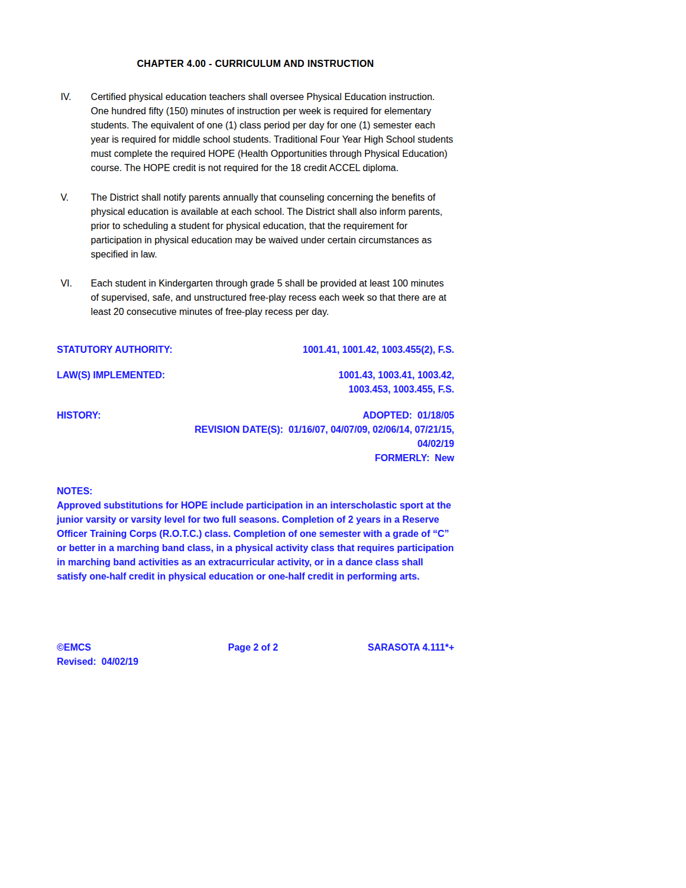CHAPTER 4.00 - CURRICULUM AND INSTRUCTION
IV. Certified physical education teachers shall oversee Physical Education instruction. One hundred fifty (150) minutes of instruction per week is required for elementary students. The equivalent of one (1) class period per day for one (1) semester each year is required for middle school students. Traditional Four Year High School students must complete the required HOPE (Health Opportunities through Physical Education) course. The HOPE credit is not required for the 18 credit ACCEL diploma.
V. The District shall notify parents annually that counseling concerning the benefits of physical education is available at each school. The District shall also inform parents, prior to scheduling a student for physical education, that the requirement for participation in physical education may be waived under certain circumstances as specified in law.
VI. Each student in Kindergarten through grade 5 shall be provided at least 100 minutes of supervised, safe, and unstructured free-play recess each week so that there are at least 20 consecutive minutes of free-play recess per day.
| STATUTORY AUTHORITY: | 1001.41, 1001.42, 1003.455(2), F.S. |
| LAW(S) IMPLEMENTED: | 1001.43, 1003.41, 1003.42, 1003.453, 1003.455, F.S. |
| HISTORY: | ADOPTED: 01/18/05 REVISION DATE(S): 01/16/07, 04/07/09, 02/06/14, 07/21/15, 04/02/19 FORMERLY: New |
NOTES:
Approved substitutions for HOPE include participation in an interscholastic sport at the junior varsity or varsity level for two full seasons. Completion of 2 years in a Reserve Officer Training Corps (R.O.T.C.) class. Completion of one semester with a grade of “C” or better in a marching band class, in a physical activity class that requires participation in marching band activities as an extracurricular activity, or in a dance class shall satisfy one-half credit in physical education or one-half credit in performing arts.
©EMCS Revised: 04/02/19
Page 2 of 2
SARASOTA 4.111*+